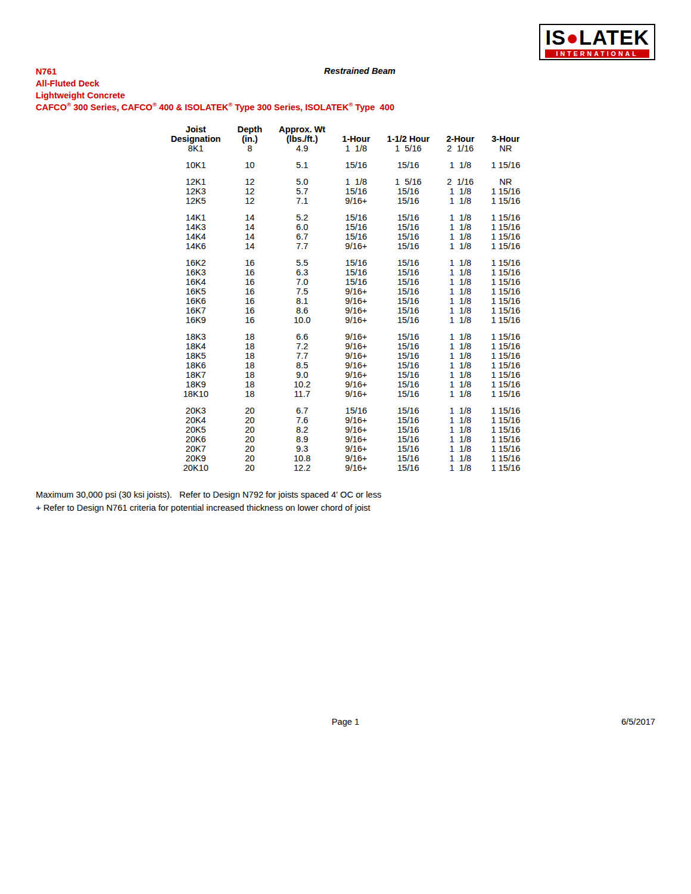IS●LATEK
INTERNATIONAL
Restrained Beam
N761
All-Fluted Deck
Lightweight Concrete
CAFCO® 300 Series, CAFCO® 400 & ISOLATEK® Type 300 Series, ISOLATEK® Type 400
| Joist Designation | Depth (in.) | Approx. Wt (lbs./ft.) | 1-Hour | 1-1/2 Hour | 2-Hour | 3-Hour |
| --- | --- | --- | --- | --- | --- | --- |
| 8K1 | 8 | 4.9 | 1 1/8 | 1 5/16 | 2 1/16 | NR |
| 10K1 | 10 | 5.1 | 15/16 | 15/16 | 1 1/8 | 1 15/16 |
| 12K1 | 12 | 5.0 | 1 1/8 | 1 5/16 | 2 1/16 | NR |
| 12K3 | 12 | 5.7 | 15/16 | 15/16 | 1 1/8 | 1 15/16 |
| 12K5 | 12 | 7.1 | 9/16+ | 15/16 | 1 1/8 | 1 15/16 |
| 14K1 | 14 | 5.2 | 15/16 | 15/16 | 1 1/8 | 1 15/16 |
| 14K3 | 14 | 6.0 | 15/16 | 15/16 | 1 1/8 | 1 15/16 |
| 14K4 | 14 | 6.7 | 15/16 | 15/16 | 1 1/8 | 1 15/16 |
| 14K6 | 14 | 7.7 | 9/16+ | 15/16 | 1 1/8 | 1 15/16 |
| 16K2 | 16 | 5.5 | 15/16 | 15/16 | 1 1/8 | 1 15/16 |
| 16K3 | 16 | 6.3 | 15/16 | 15/16 | 1 1/8 | 1 15/16 |
| 16K4 | 16 | 7.0 | 15/16 | 15/16 | 1 1/8 | 1 15/16 |
| 16K5 | 16 | 7.5 | 9/16+ | 15/16 | 1 1/8 | 1 15/16 |
| 16K6 | 16 | 8.1 | 9/16+ | 15/16 | 1 1/8 | 1 15/16 |
| 16K7 | 16 | 8.6 | 9/16+ | 15/16 | 1 1/8 | 1 15/16 |
| 16K9 | 16 | 10.0 | 9/16+ | 15/16 | 1 1/8 | 1 15/16 |
| 18K3 | 18 | 6.6 | 9/16+ | 15/16 | 1 1/8 | 1 15/16 |
| 18K4 | 18 | 7.2 | 9/16+ | 15/16 | 1 1/8 | 1 15/16 |
| 18K5 | 18 | 7.7 | 9/16+ | 15/16 | 1 1/8 | 1 15/16 |
| 18K6 | 18 | 8.5 | 9/16+ | 15/16 | 1 1/8 | 1 15/16 |
| 18K7 | 18 | 9.0 | 9/16+ | 15/16 | 1 1/8 | 1 15/16 |
| 18K9 | 18 | 10.2 | 9/16+ | 15/16 | 1 1/8 | 1 15/16 |
| 18K10 | 18 | 11.7 | 9/16+ | 15/16 | 1 1/8 | 1 15/16 |
| 20K3 | 20 | 6.7 | 15/16 | 15/16 | 1 1/8 | 1 15/16 |
| 20K4 | 20 | 7.6 | 9/16+ | 15/16 | 1 1/8 | 1 15/16 |
| 20K5 | 20 | 8.2 | 9/16+ | 15/16 | 1 1/8 | 1 15/16 |
| 20K6 | 20 | 8.9 | 9/16+ | 15/16 | 1 1/8 | 1 15/16 |
| 20K7 | 20 | 9.3 | 9/16+ | 15/16 | 1 1/8 | 1 15/16 |
| 20K9 | 20 | 10.8 | 9/16+ | 15/16 | 1 1/8 | 1 15/16 |
| 20K10 | 20 | 12.2 | 9/16+ | 15/16 | 1 1/8 | 1 15/16 |
Maximum 30,000 psi (30 ksi joists). Refer to Design N792 for joists spaced 4' OC or less
+ Refer to Design N761 criteria for potential increased thickness on lower chord of joist
Page 1
6/5/2017